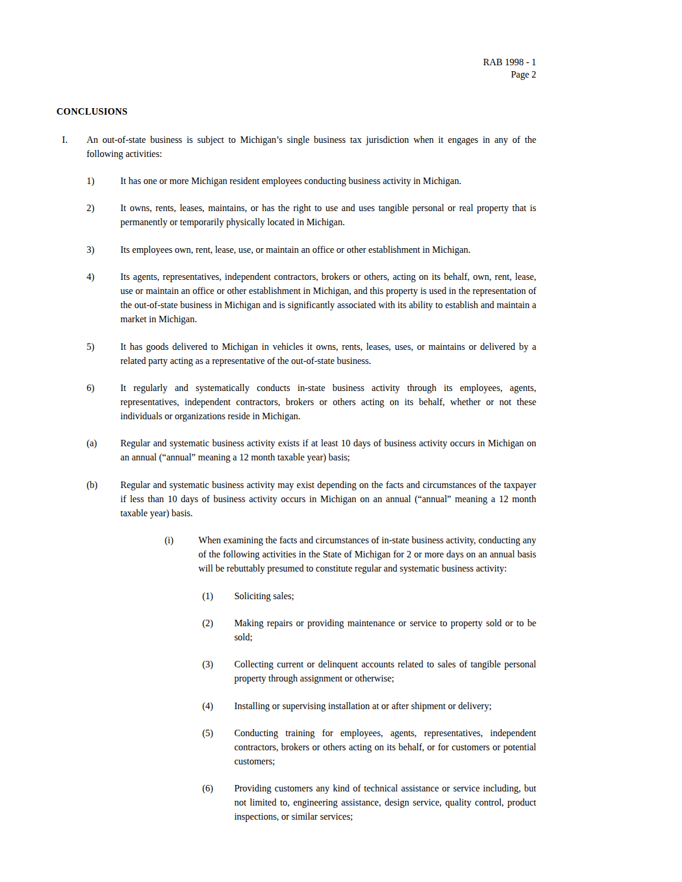RAB 1998 - 1
Page 2
CONCLUSIONS
I.
An out-of-state business is subject to Michigan’s single business tax jurisdiction when it engages in any of the following activities:
1)
It has one or more Michigan resident employees conducting business activity in Michigan.
2)
It owns, rents, leases, maintains, or has the right to use and uses tangible personal or real property that is permanently or temporarily physically located in Michigan.
3)
Its employees own, rent, lease, use, or maintain an office or other establishment in Michigan.
4)
Its agents, representatives, independent contractors, brokers or others, acting on its behalf, own, rent, lease, use or maintain an office or other establishment in Michigan, and this property is used in the representation of the out-of-state business in Michigan and is significantly associated with its ability to establish and maintain a market in Michigan.
5)
It has goods delivered to Michigan in vehicles it owns, rents, leases, uses, or maintains or delivered by a related party acting as a representative of the out-of-state business.
6)
It regularly and systematically conducts in-state business activity through its employees, agents, representatives, independent contractors, brokers or others acting on its behalf, whether or not these individuals or organizations reside in Michigan.
(a)
Regular and systematic business activity exists if at least 10 days of business activity occurs in Michigan on an annual (“annual” meaning a 12 month taxable year) basis;
(b)
Regular and systematic business activity may exist depending on the facts and circumstances of the taxpayer if less than 10 days of business activity occurs in Michigan on an annual (“annual” meaning a 12 month taxable year) basis.
(i)
When examining the facts and circumstances of in-state business activity, conducting any of the following activities in the State of Michigan for 2 or more days on an annual basis will be rebuttably presumed to constitute regular and systematic business activity:
(1)
Soliciting sales;
(2)
Making repairs or providing maintenance or service to property sold or to be sold;
(3)
Collecting current or delinquent accounts related to sales of tangible personal property through assignment or otherwise;
(4)
Installing or supervising installation at or after shipment or delivery;
(5)
Conducting training for employees, agents, representatives, independent contractors, brokers or others acting on its behalf, or for customers or potential customers;
(6)
Providing customers any kind of technical assistance or service including, but not limited to, engineering assistance, design service, quality control, product inspections, or similar services;